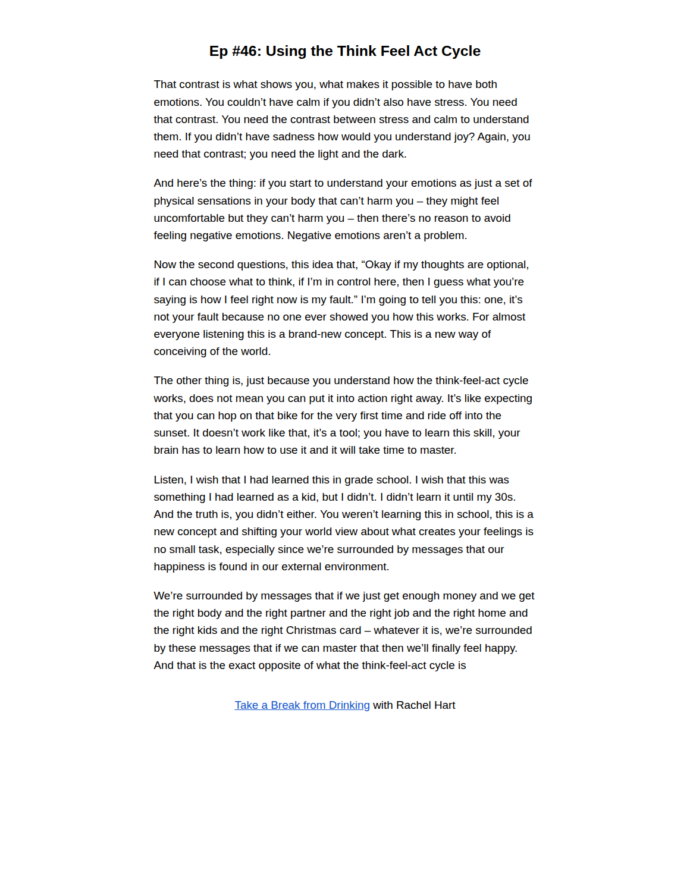Ep #46: Using the Think Feel Act Cycle
That contrast is what shows you, what makes it possible to have both emotions. You couldn’t have calm if you didn’t also have stress. You need that contrast. You need the contrast between stress and calm to understand them. If you didn’t have sadness how would you understand joy? Again, you need that contrast; you need the light and the dark.
And here’s the thing: if you start to understand your emotions as just a set of physical sensations in your body that can’t harm you – they might feel uncomfortable but they can’t harm you – then there’s no reason to avoid feeling negative emotions. Negative emotions aren’t a problem.
Now the second questions, this idea that, “Okay if my thoughts are optional, if I can choose what to think, if I’m in control here, then I guess what you’re saying is how I feel right now is my fault.” I’m going to tell you this: one, it’s not your fault because no one ever showed you how this works. For almost everyone listening this is a brand-new concept. This is a new way of conceiving of the world.
The other thing is, just because you understand how the think-feel-act cycle works, does not mean you can put it into action right away. It’s like expecting that you can hop on that bike for the very first time and ride off into the sunset. It doesn’t work like that, it’s a tool; you have to learn this skill, your brain has to learn how to use it and it will take time to master.
Listen, I wish that I had learned this in grade school. I wish that this was something I had learned as a kid, but I didn’t. I didn’t learn it until my 30s. And the truth is, you didn’t either. You weren’t learning this in school, this is a new concept and shifting your world view about what creates your feelings is no small task, especially since we’re surrounded by messages that our happiness is found in our external environment.
We’re surrounded by messages that if we just get enough money and we get the right body and the right partner and the right job and the right home and the right kids and the right Christmas card – whatever it is, we’re surrounded by these messages that if we can master that then we’ll finally feel happy. And that is the exact opposite of what the think-feel-act cycle is
Take a Break from Drinking with Rachel Hart